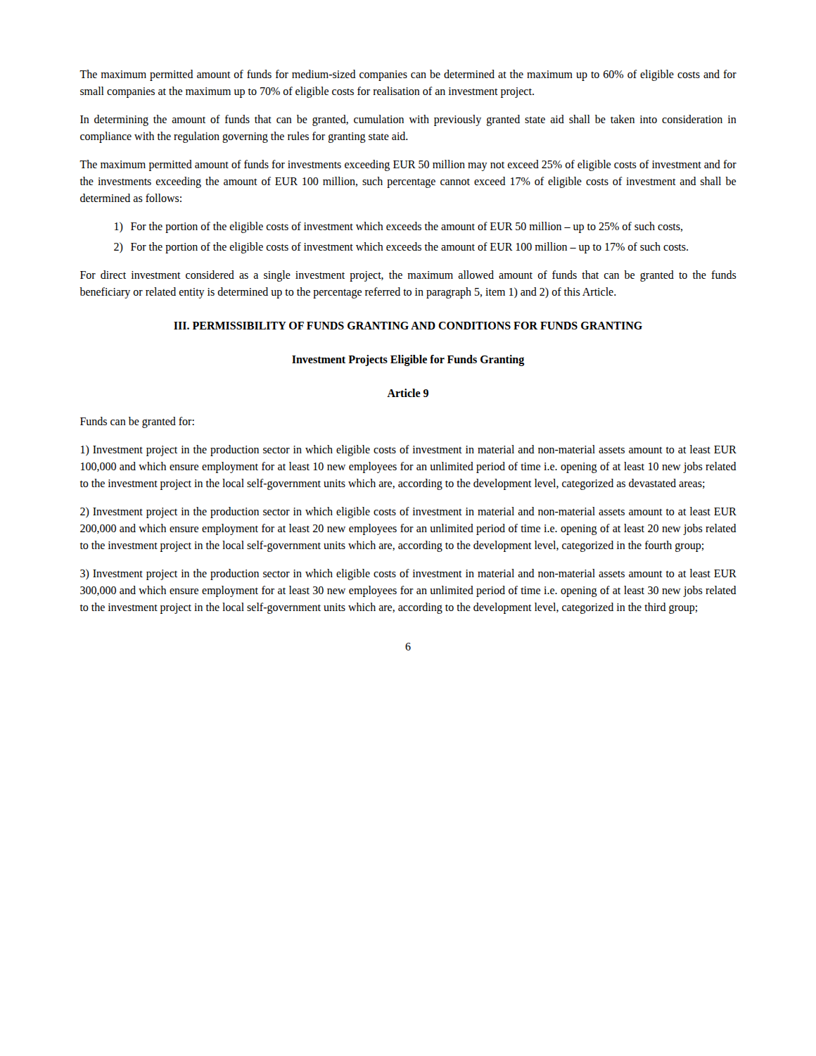The maximum permitted amount of funds for medium-sized companies can be determined at the maximum up to 60% of eligible costs and for small companies at the maximum up to 70% of eligible costs for realisation of an investment project.
In determining the amount of funds that can be granted, cumulation with previously granted state aid shall be taken into consideration in compliance with the regulation governing the rules for granting state aid.
The maximum permitted amount of funds for investments exceeding EUR 50 million may not exceed 25% of eligible costs of investment and for the investments exceeding the amount of EUR 100 million, such percentage cannot exceed 17% of eligible costs of investment and shall be determined as follows:
1) For the portion of the eligible costs of investment which exceeds the amount of EUR 50 million – up to 25% of such costs,
2) For the portion of the eligible costs of investment which exceeds the amount of EUR 100 million – up to 17% of such costs.
For direct investment considered as a single investment project, the maximum allowed amount of funds that can be granted to the funds beneficiary or related entity is determined up to the percentage referred to in paragraph 5, item 1) and 2) of this Article.
III. PERMISSIBILITY OF FUNDS GRANTING AND CONDITIONS FOR FUNDS GRANTING
Investment Projects Eligible for Funds Granting
Article 9
Funds can be granted for:
1) Investment project in the production sector in which eligible costs of investment in material and non-material assets amount to at least EUR 100,000 and which ensure employment for at least 10 new employees for an unlimited period of time i.e. opening of at least 10 new jobs related to the investment project in the local self-government units which are, according to the development level, categorized as devastated areas;
2) Investment project in the production sector in which eligible costs of investment in material and non-material assets amount to at least EUR 200,000 and which ensure employment for at least 20 new employees for an unlimited period of time i.e. opening of at least 20 new jobs related to the investment project in the local self-government units which are, according to the development level, categorized in the fourth group;
3) Investment project in the production sector in which eligible costs of investment in material and non-material assets amount to at least EUR 300,000 and which ensure employment for at least 30 new employees for an unlimited period of time i.e. opening of at least 30 new jobs related to the investment project in the local self-government units which are, according to the development level, categorized in the third group;
6